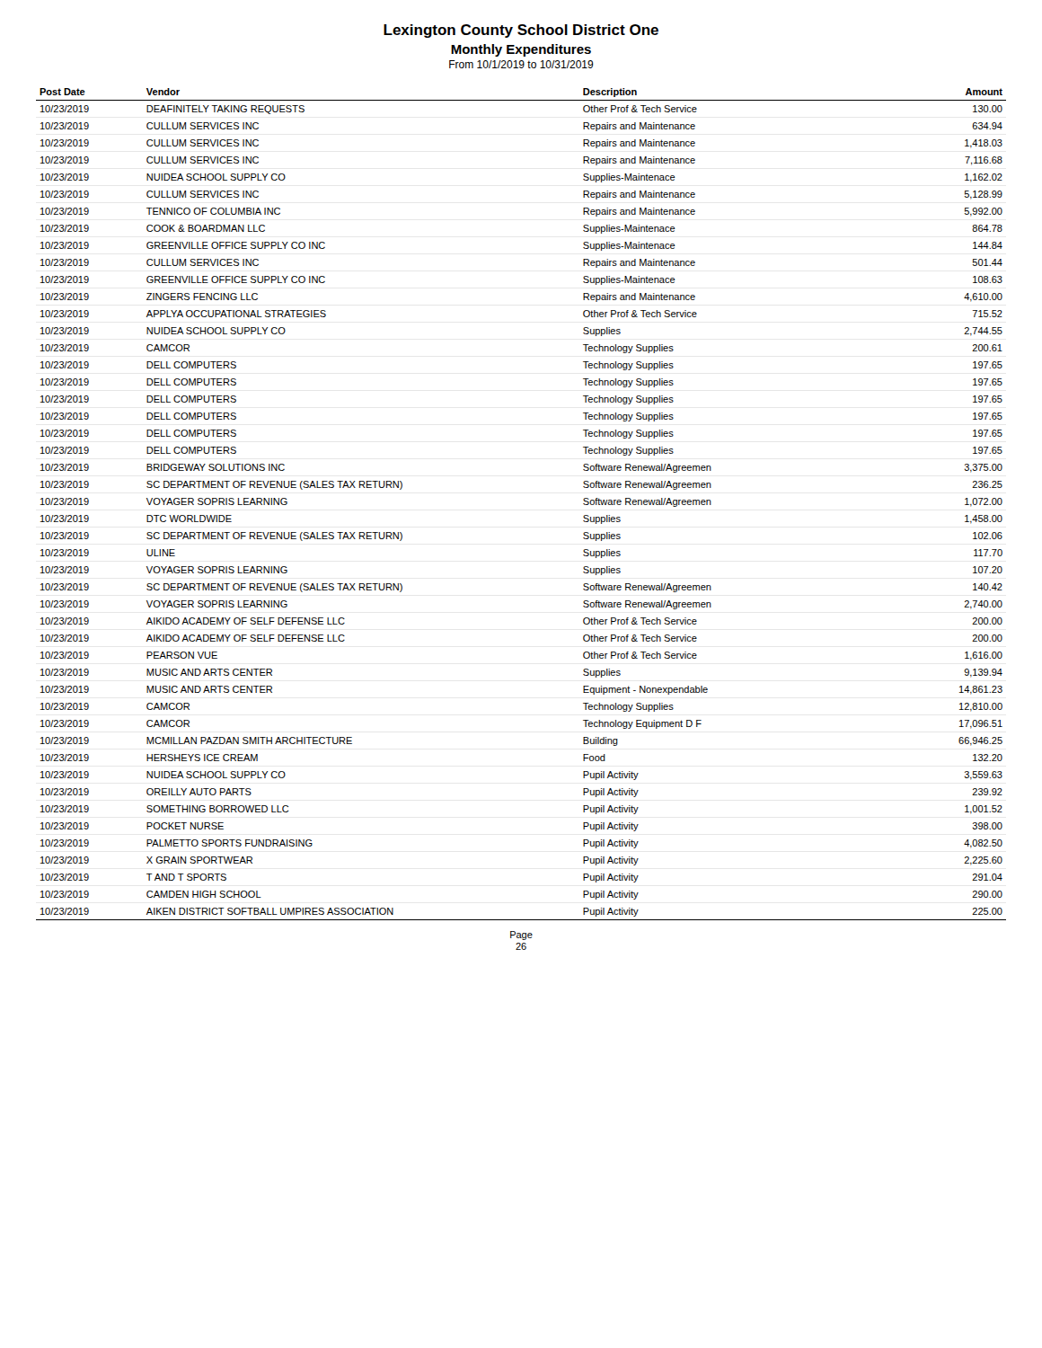Lexington County School District One
Monthly Expenditures
From 10/1/2019 to 10/31/2019
| Post Date | Vendor | Description | Amount |
| --- | --- | --- | --- |
| 10/23/2019 | DEAFINITELY TAKING REQUESTS | Other Prof & Tech Service | 130.00 |
| 10/23/2019 | CULLUM SERVICES INC | Repairs and Maintenance | 634.94 |
| 10/23/2019 | CULLUM SERVICES INC | Repairs and Maintenance | 1,418.03 |
| 10/23/2019 | CULLUM SERVICES INC | Repairs and Maintenance | 7,116.68 |
| 10/23/2019 | NUIDEA SCHOOL SUPPLY CO | Supplies-Maintenace | 1,162.02 |
| 10/23/2019 | CULLUM SERVICES INC | Repairs and Maintenance | 5,128.99 |
| 10/23/2019 | TENNICO OF COLUMBIA INC | Repairs and Maintenance | 5,992.00 |
| 10/23/2019 | COOK & BOARDMAN LLC | Supplies-Maintenace | 864.78 |
| 10/23/2019 | GREENVILLE OFFICE SUPPLY CO INC | Supplies-Maintenace | 144.84 |
| 10/23/2019 | CULLUM SERVICES INC | Repairs and Maintenance | 501.44 |
| 10/23/2019 | GREENVILLE OFFICE SUPPLY CO INC | Supplies-Maintenace | 108.63 |
| 10/23/2019 | ZINGERS FENCING LLC | Repairs and Maintenance | 4,610.00 |
| 10/23/2019 | APPLYA OCCUPATIONAL STRATEGIES | Other Prof & Tech Service | 715.52 |
| 10/23/2019 | NUIDEA SCHOOL SUPPLY CO | Supplies | 2,744.55 |
| 10/23/2019 | CAMCOR | Technology Supplies | 200.61 |
| 10/23/2019 | DELL COMPUTERS | Technology Supplies | 197.65 |
| 10/23/2019 | DELL COMPUTERS | Technology Supplies | 197.65 |
| 10/23/2019 | DELL COMPUTERS | Technology Supplies | 197.65 |
| 10/23/2019 | DELL COMPUTERS | Technology Supplies | 197.65 |
| 10/23/2019 | DELL COMPUTERS | Technology Supplies | 197.65 |
| 10/23/2019 | DELL COMPUTERS | Technology Supplies | 197.65 |
| 10/23/2019 | BRIDGEWAY SOLUTIONS INC | Software Renewal/Agreemen | 3,375.00 |
| 10/23/2019 | SC DEPARTMENT OF REVENUE (SALES TAX RETURN) | Software Renewal/Agreemen | 236.25 |
| 10/23/2019 | VOYAGER SOPRIS LEARNING | Software Renewal/Agreemen | 1,072.00 |
| 10/23/2019 | DTC WORLDWIDE | Supplies | 1,458.00 |
| 10/23/2019 | SC DEPARTMENT OF REVENUE (SALES TAX RETURN) | Supplies | 102.06 |
| 10/23/2019 | ULINE | Supplies | 117.70 |
| 10/23/2019 | VOYAGER SOPRIS LEARNING | Supplies | 107.20 |
| 10/23/2019 | SC DEPARTMENT OF REVENUE (SALES TAX RETURN) | Software Renewal/Agreemen | 140.42 |
| 10/23/2019 | VOYAGER SOPRIS LEARNING | Software Renewal/Agreemen | 2,740.00 |
| 10/23/2019 | AIKIDO ACADEMY OF SELF DEFENSE LLC | Other Prof & Tech Service | 200.00 |
| 10/23/2019 | AIKIDO ACADEMY OF SELF DEFENSE LLC | Other Prof & Tech Service | 200.00 |
| 10/23/2019 | PEARSON VUE | Other Prof & Tech Service | 1,616.00 |
| 10/23/2019 | MUSIC AND ARTS CENTER | Supplies | 9,139.94 |
| 10/23/2019 | MUSIC AND ARTS CENTER | Equipment - Nonexpendable | 14,861.23 |
| 10/23/2019 | CAMCOR | Technology Supplies | 12,810.00 |
| 10/23/2019 | CAMCOR | Technology Equipment D F | 17,096.51 |
| 10/23/2019 | MCMILLAN PAZDAN SMITH ARCHITECTURE | Building | 66,946.25 |
| 10/23/2019 | HERSHEYS ICE CREAM | Food | 132.20 |
| 10/23/2019 | NUIDEA SCHOOL SUPPLY CO | Pupil Activity | 3,559.63 |
| 10/23/2019 | OREILLY AUTO PARTS | Pupil Activity | 239.92 |
| 10/23/2019 | SOMETHING BORROWED LLC | Pupil Activity | 1,001.52 |
| 10/23/2019 | POCKET NURSE | Pupil Activity | 398.00 |
| 10/23/2019 | PALMETTO SPORTS FUNDRAISING | Pupil Activity | 4,082.50 |
| 10/23/2019 | X GRAIN SPORTWEAR | Pupil Activity | 2,225.60 |
| 10/23/2019 | T AND T SPORTS | Pupil Activity | 291.04 |
| 10/23/2019 | CAMDEN HIGH SCHOOL | Pupil Activity | 290.00 |
| 10/23/2019 | AIKEN DISTRICT SOFTBALL UMPIRES ASSOCIATION | Pupil Activity | 225.00 |
Page
26